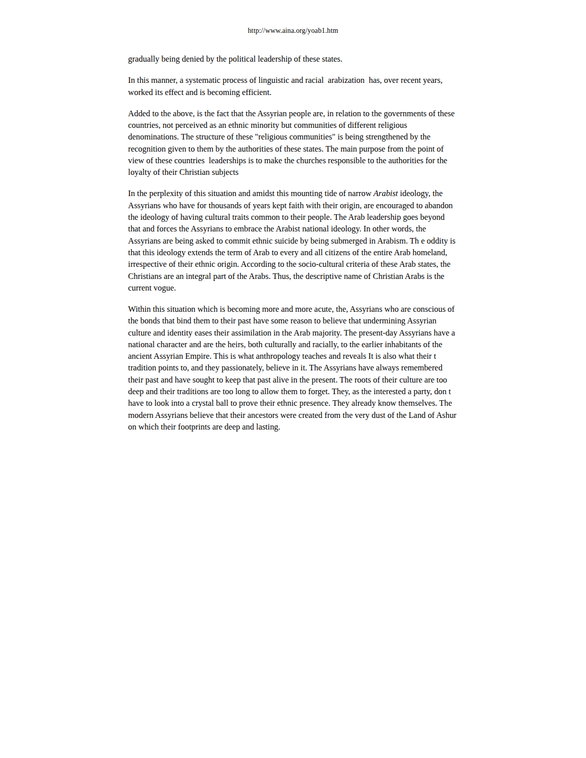http://www.aina.org/yoab1.htm
gradually being denied by the political leadership of these states.
In this manner, a systematic process of linguistic and racial arabization has, over recent years, worked its effect and is becoming efficient.
Added to the above, is the fact that the Assyrian people are, in relation to the governments of these countries, not perceived as an ethnic minority but communities of different religious denominations. The structure of these "religious communities" is being strengthened by the recognition given to them by the authorities of these states. The main purpose from the point of view of these countries leaderships is to make the churches responsible to the authorities for the loyalty of their Christian subjects
In the perplexity of this situation and amidst this mounting tide of narrow Arabist ideology, the Assyrians who have for thousands of years kept faith with their origin, are encouraged to abandon the ideology of having cultural traits common to their people. The Arab leadership goes beyond that and forces the Assyrians to embrace the Arabist national ideology. In other words, the Assyrians are being asked to commit ethnic suicide by being submerged in Arabism. Th e oddity is that this ideology extends the term of Arab to every and all citizens of the entire Arab homeland, irrespective of their ethnic origin. According to the socio-cultural criteria of these Arab states, the Christians are an integral part of the Arabs. Thus, the descriptive name of Christian Arabs is the current vogue.
Within this situation which is becoming more and more acute, the, Assyrians who are conscious of the bonds that bind them to their past have some reason to believe that undermining Assyrian culture and identity eases their assimilation in the Arab majority. The present-day Assyrians have a national character and are the heirs, both culturally and racially, to the earlier inhabitants of the ancient Assyrian Empire. This is what anthropology teaches and reveals It is also what their t tradition points to, and they passionately, believe in it. The Assyrians have always remembered their past and have sought to keep that past alive in the present. The roots of their culture are too deep and their traditions are too long to allow them to forget. They, as the interested a party, don t have to look into a crystal ball to prove their ethnic presence. They already know themselves. The modern Assyrians believe that their ancestors were created from the very dust of the Land of Ashur on which their footprints are deep and lasting.